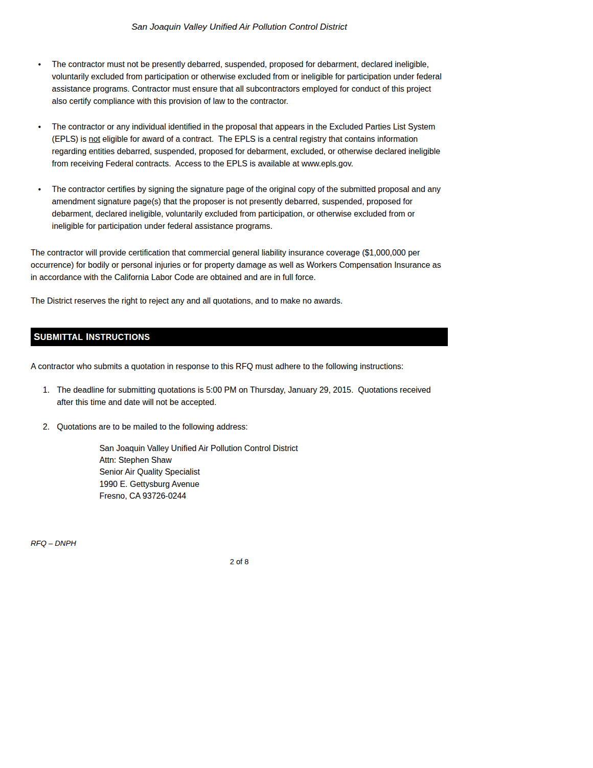San Joaquin Valley Unified Air Pollution Control District
The contractor must not be presently debarred, suspended, proposed for debarment, declared ineligible, voluntarily excluded from participation or otherwise excluded from or ineligible for participation under federal assistance programs. Contractor must ensure that all subcontractors employed for conduct of this project also certify compliance with this provision of law to the contractor.
The contractor or any individual identified in the proposal that appears in the Excluded Parties List System (EPLS) is not eligible for award of a contract. The EPLS is a central registry that contains information regarding entities debarred, suspended, proposed for debarment, excluded, or otherwise declared ineligible from receiving Federal contracts. Access to the EPLS is available at www.epls.gov.
The contractor certifies by signing the signature page of the original copy of the submitted proposal and any amendment signature page(s) that the proposer is not presently debarred, suspended, proposed for debarment, declared ineligible, voluntarily excluded from participation, or otherwise excluded from or ineligible for participation under federal assistance programs.
The contractor will provide certification that commercial general liability insurance coverage ($1,000,000 per occurrence) for bodily or personal injuries or for property damage as well as Workers Compensation Insurance as in accordance with the California Labor Code are obtained and are in full force.
The District reserves the right to reject any and all quotations, and to make no awards.
SUBMITTAL INSTRUCTIONS
A contractor who submits a quotation in response to this RFQ must adhere to the following instructions:
The deadline for submitting quotations is 5:00 PM on Thursday, January 29, 2015. Quotations received after this time and date will not be accepted.
Quotations are to be mailed to the following address:
San Joaquin Valley Unified Air Pollution Control District
Attn: Stephen Shaw
Senior Air Quality Specialist
1990 E. Gettysburg Avenue
Fresno, CA 93726-0244
RFQ – DNPH
2 of 8